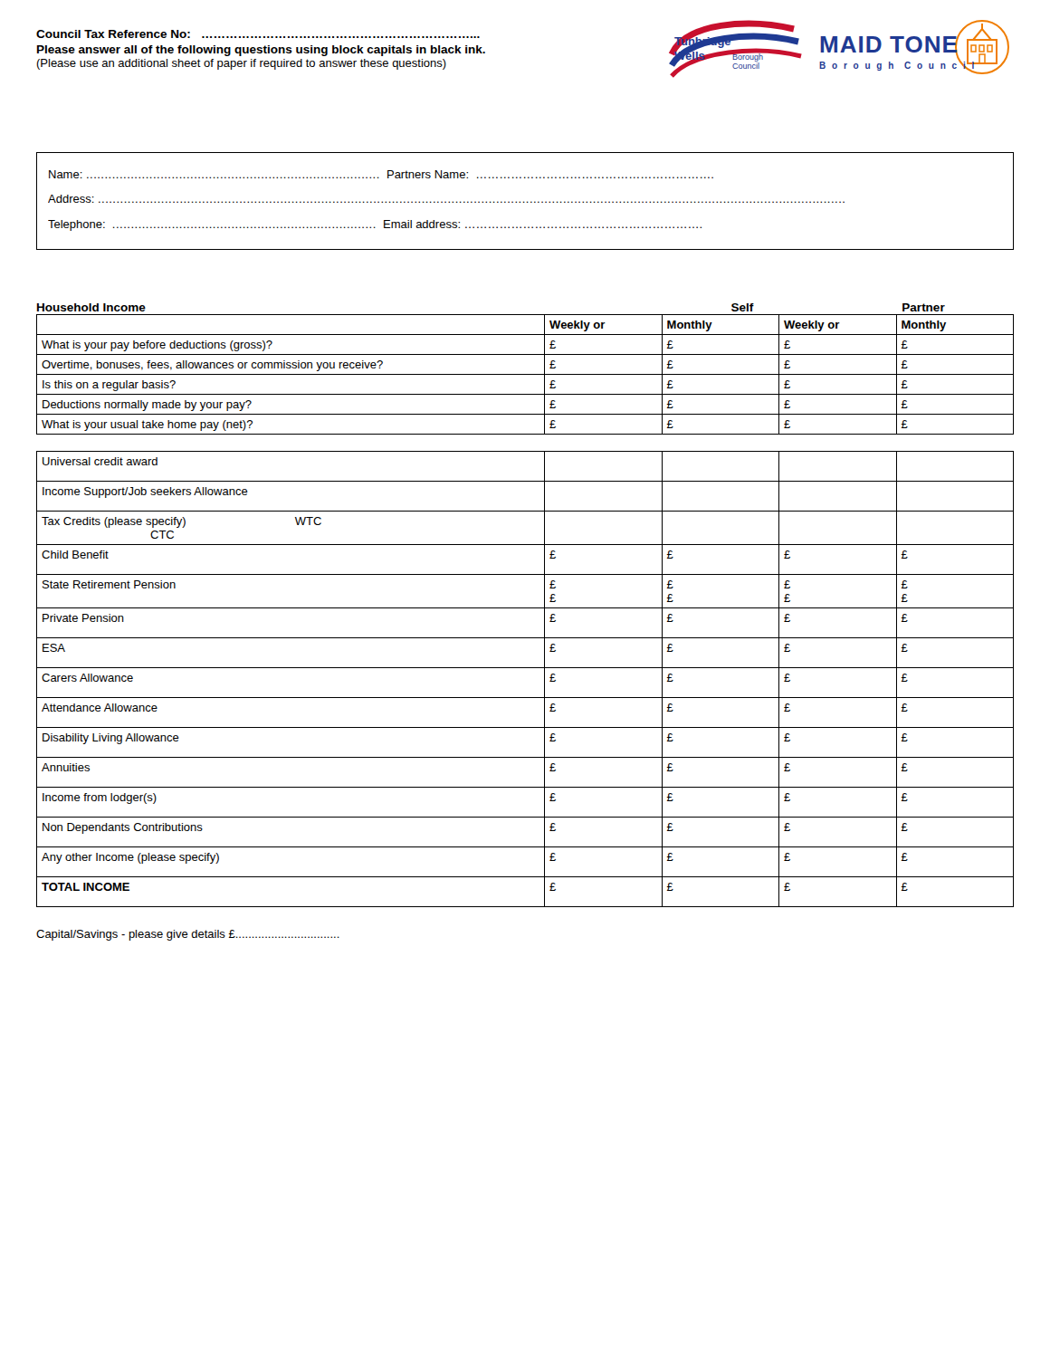Council Tax Reference No: …………………………………………………………...
Please answer all of the following questions using block capitals in black ink.
(Please use an additional sheet of paper if required to answer these questions)
Tunbridge Wells Borough Council
MAID TONE B o r o u g h C o u n c i l
Name: ............................................................................... Partners Name: …………………………………………………….
Address: .........................................................................................................................................................................................................
Telephone: ....................................................................... Email address: …………………………………………………….
Household Income
Self Partner
| | Weekly or | Monthly | Weekly or | Monthly |
| --- | --- | --- | --- | --- |
| What is your pay before deductions (gross)? | £ | £ | £ | £ |
| Overtime, bonuses, fees, allowances or commission you receive? | £ | £ | £ | £ |
| Is this on a regular basis? | £ | £ | £ | £ |
| Deductions normally made by your pay? | £ | £ | £ | £ |
| What is your usual take home pay (net)? | £ | £ | £ | £ |
| Universal credit award | | | | |
| Income Support/Job seekers Allowance | | | | |
| Tax Credits (please specify) WTC CTC | | | | |
| Child Benefit | £ | £ | £ | £ |
| State Retirement Pension | £ £ | £ £ | £ £ | £ £ |
| Private Pension | £ | £ | £ | £ |
| ESA | £ | £ | £ | £ |
| Carers Allowance | £ | £ | £ | £ |
| Attendance Allowance | £ | £ | £ | £ |
| Disability Living Allowance | £ | £ | £ | £ |
| Annuities | £ | £ | £ | £ |
| Income from lodger(s) | £ | £ | £ | £ |
| Non Dependants Contributions | £ | £ | £ | £ |
| Any other Income (please specify) | £ | £ | £ | £ |
| TOTAL INCOME | £ | £ | £ | £ |
Capital/Savings - please give details £................................